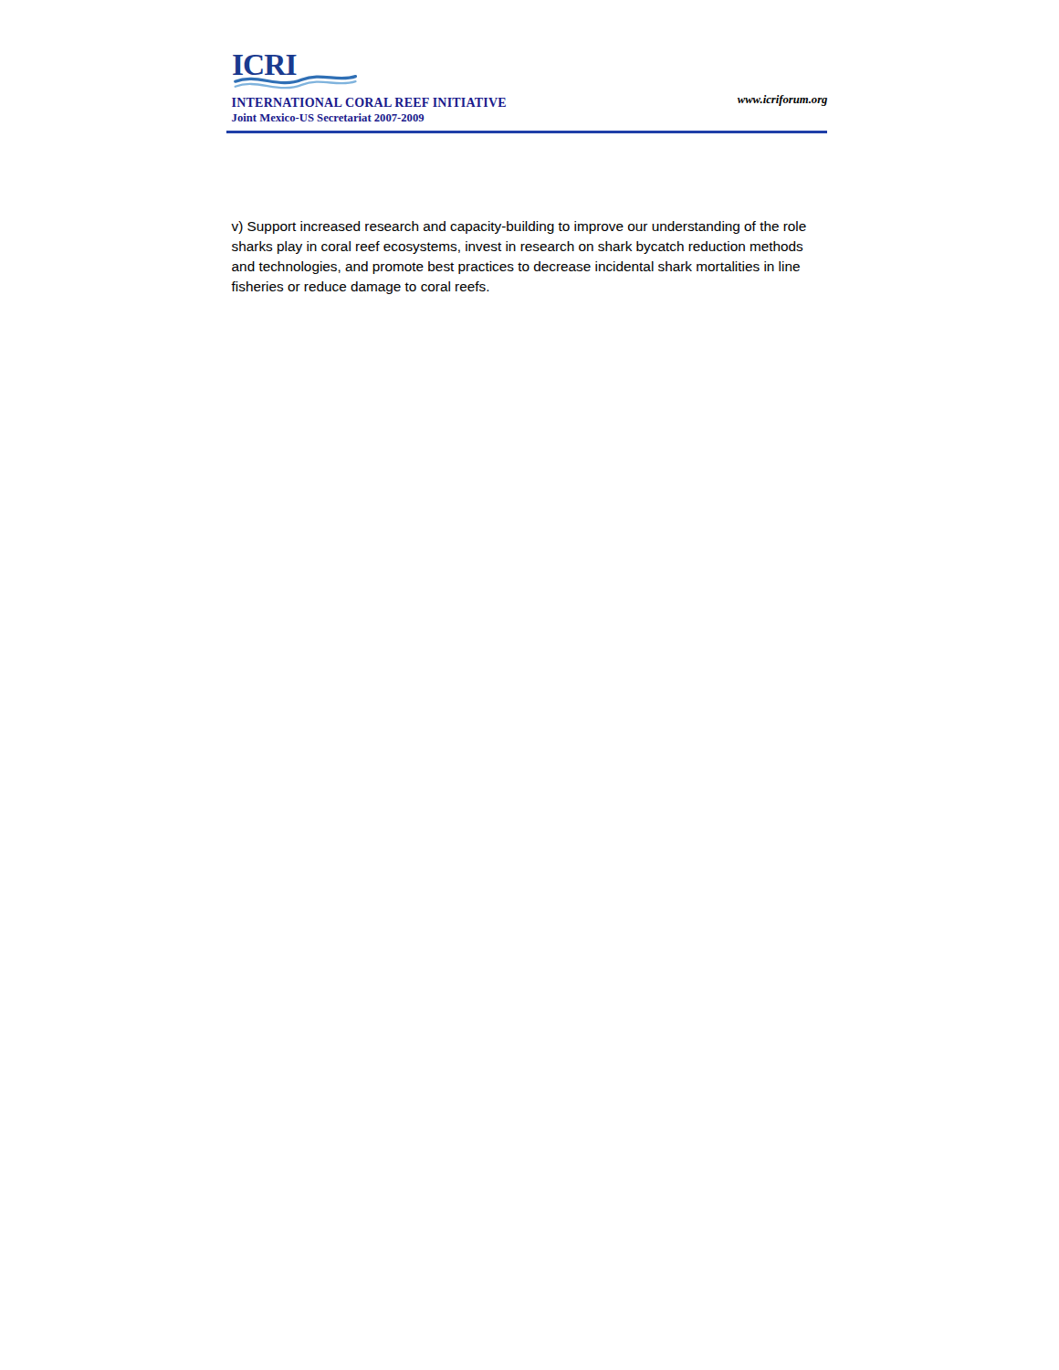ICRI
INTERNATIONAL CORAL REEF INITIATIVE
Joint Mexico-US Secretariat 2007-2009
www.icriforum.org
v) Support increased research and capacity-building to improve our understanding of the role sharks play in coral reef ecosystems, invest in research on shark bycatch reduction methods and technologies, and promote best practices to decrease incidental shark mortalities in line fisheries or reduce damage to coral reefs.